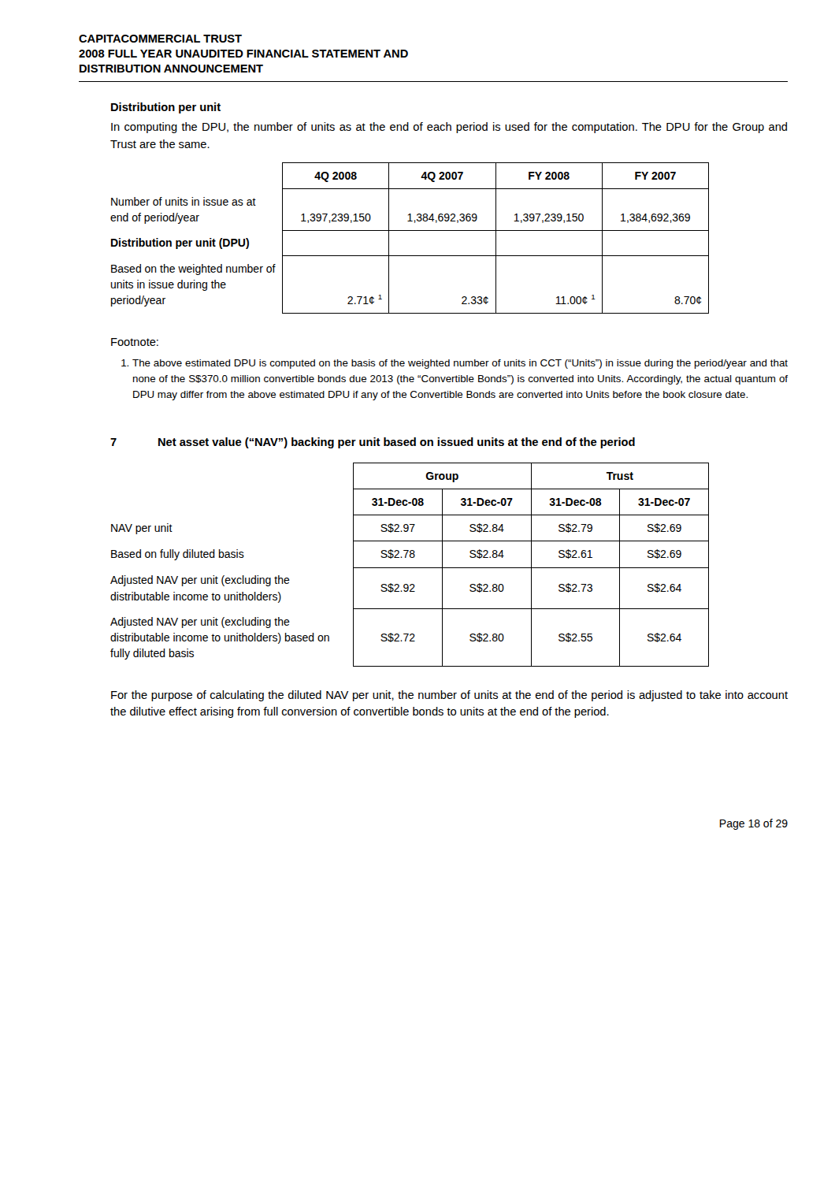CAPITACOMMERCIAL TRUST
2008 FULL YEAR UNAUDITED FINANCIAL STATEMENT AND
DISTRIBUTION ANNOUNCEMENT
Distribution per unit
In computing the DPU, the number of units as at the end of each period is used for the computation. The DPU for the Group and Trust are the same.
| | 4Q 2008 | 4Q 2007 | FY 2008 | FY 2007 |
| Number of units in issue as at end of period/year | 1,397,239,150 | 1,384,692,369 | 1,397,239,150 | 1,384,692,369 |
| Distribution per unit (DPU) | | | | |
| Based on the weighted number of units in issue during the period/year | 2.71¢ 1 | 2.33¢ | 11.00¢ 1 | 8.70¢ |
Footnote:
The above estimated DPU is computed on the basis of the weighted number of units in CCT (“Units”) in issue during the period/year and that none of the S$370.0 million convertible bonds due 2013 (the “Convertible Bonds”) is converted into Units. Accordingly, the actual quantum of DPU may differ from the above estimated DPU if any of the Convertible Bonds are converted into Units before the book closure date.
7
Net asset value (“NAV”) backing per unit based on issued units at the end of the period
| | Group | Trust |
| | 31-Dec-08 | 31-Dec-07 | 31-Dec-08 | 31-Dec-07 |
| NAV per unit | S$2.97 | S$2.84 | S$2.79 | S$2.69 |
| Based on fully diluted basis | S$2.78 | S$2.84 | S$2.61 | S$2.69 |
| Adjusted NAV per unit (excluding the distributable income to unitholders) | S$2.92 | S$2.80 | S$2.73 | S$2.64 |
| Adjusted NAV per unit (excluding the distributable income to unitholders) based on fully diluted basis | S$2.72 | S$2.80 | S$2.55 | S$2.64 |
For the purpose of calculating the diluted NAV per unit, the number of units at the end of the period is adjusted to take into account the dilutive effect arising from full conversion of convertible bonds to units at the end of the period.
Page 18 of 29